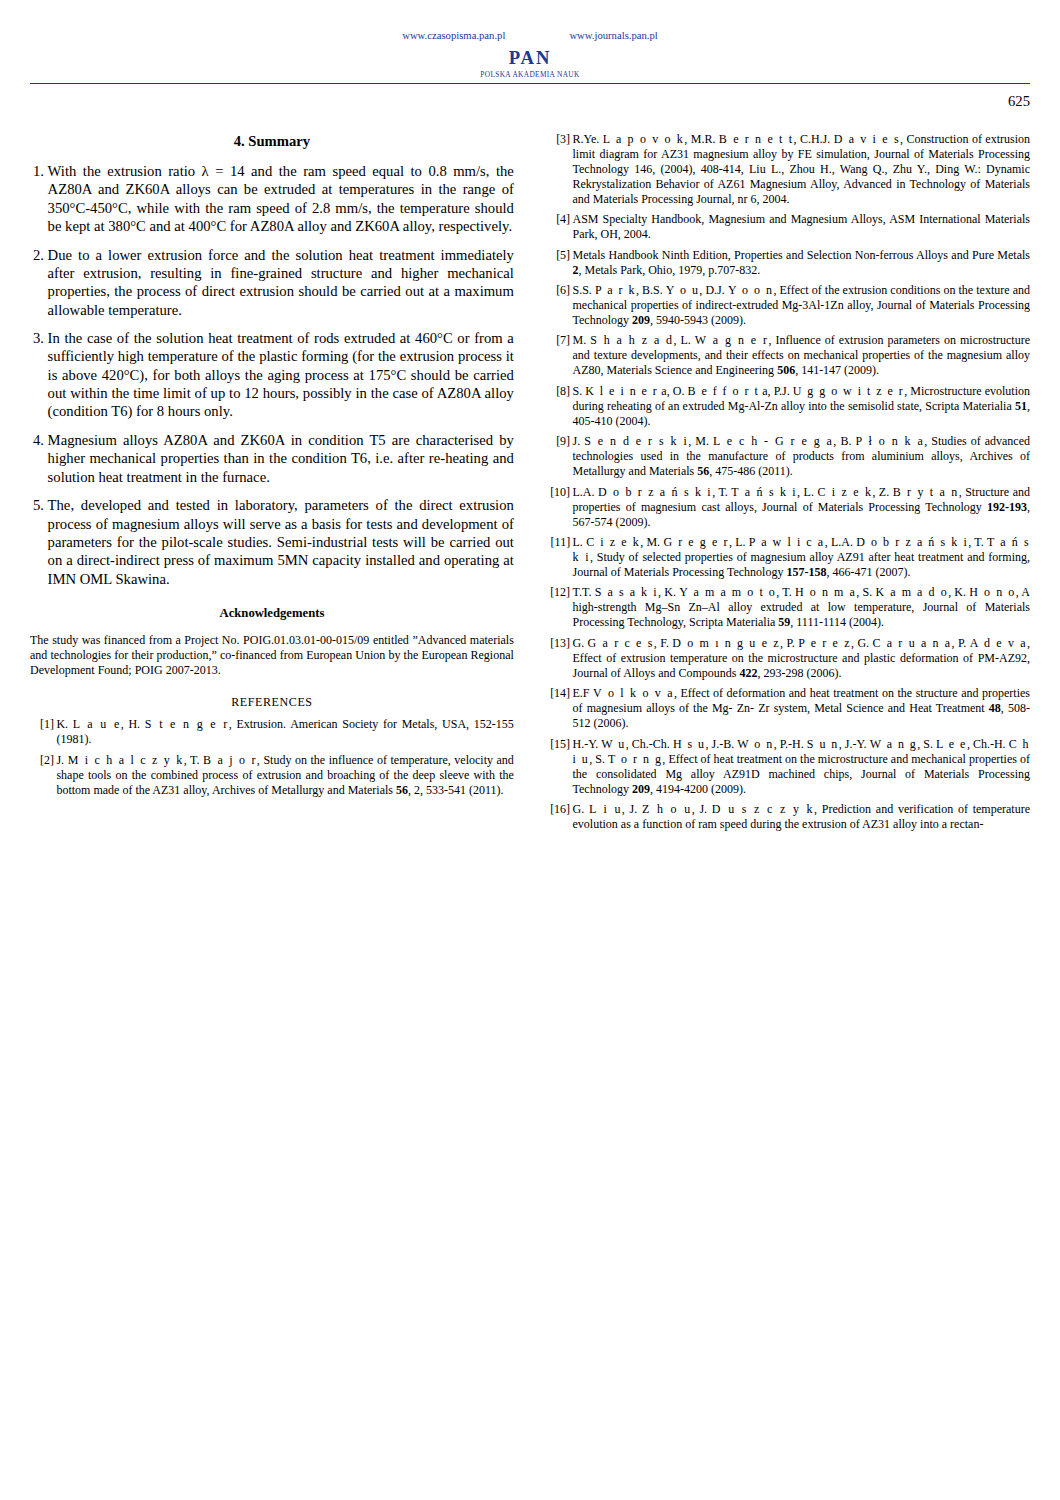www.czasopisma.pan.pl www.journals.pan.pl
PAN
POLSKA AKADEMIA NAUK
625
4. Summary
With the extrusion ratio λ = 14 and the ram speed equal to 0.8 mm/s, the AZ80A and ZK60A alloys can be extruded at temperatures in the range of 350°C-450°C, while with the ram speed of 2.8 mm/s, the temperature should be kept at 380°C and at 400°C for AZ80A alloy and ZK60A alloy, respectively.
Due to a lower extrusion force and the solution heat treatment immediately after extrusion, resulting in fine-grained structure and higher mechanical properties, the process of direct extrusion should be carried out at a maximum allowable temperature.
In the case of the solution heat treatment of rods extruded at 460°C or from a sufficiently high temperature of the plastic forming (for the extrusion process it is above 420°C), for both alloys the aging process at 175°C should be carried out within the time limit of up to 12 hours, possibly in the case of AZ80A alloy (condition T6) for 8 hours only.
Magnesium alloys AZ80A and ZK60A in condition T5 are characterised by higher mechanical properties than in the condition T6, i.e. after re-heating and solution heat treatment in the furnace.
The, developed and tested in laboratory, parameters of the direct extrusion process of magnesium alloys will serve as a basis for tests and development of parameters for the pilot-scale studies. Semi-industrial tests will be carried out on a direct-indirect press of maximum 5MN capacity installed and operating at IMN OML Skawina.
Acknowledgements
The study was financed from a Project No. POIG.01.03.01-00-015/09 entitled ”Advanced materials and technologies for their production,” co-financed from European Union by the European Regional Development Found; POIG 2007-2013.
REFERENCES
[1] K. L a u e, H. S t e n g e r, Extrusion. American Society for Metals, USA, 152-155 (1981).
[2] J. M i c h a l c z y k, T. B a j o r, Study on the influence of temperature, velocity and shape tools on the combined process of extrusion and broaching of the deep sleeve with the bottom made of the AZ31 alloy, Archives of Metallurgy and Materials 56, 2, 533-541 (2011).
[3] R.Ye. L a p o v o k, M.R. B e r n e t t, C.H.J. D a v i e s, Construction of extrusion limit diagram for AZ31 magnesium alloy by FE simulation, Journal of Materials Processing Technology 146, (2004), 408-414, Liu L., Zhou H., Wang Q., Zhu Y., Ding W.: Dynamic Rekrystalization Behavior of AZ61 Magnesium Alloy, Advanced in Technology of Materials and Materials Processing Journal, nr 6, 2004.
[4] ASM Specialty Handbook, Magnesium and Magnesium Alloys, ASM International Materials Park, OH, 2004.
[5] Metals Handbook Ninth Edition, Properties and Selection Non-ferrous Alloys and Pure Metals 2, Metals Park, Ohio, 1979, p.707-832.
[6] S.S. P a r k, B.S. Y o u, D.J. Y o o n, Effect of the extrusion conditions on the texture and mechanical properties of indirect-extruded Mg-3Al-1Zn alloy, Journal of Materials Processing Technology 209, 5940-5943 (2009).
[7] M. S h a h z a d, L. W a g n e r, Influence of extrusion parameters on microstructure and texture developments, and their effects on mechanical properties of the magnesium alloy AZ80, Materials Science and Engineering 506, 141-147 (2009).
[8] S. K l e i n e r a, O. B e f f o r t a, P.J. U g g o w i t z e r, Microstructure evolution during reheating of an extruded Mg-Al-Zn alloy into the semisolid state, Scripta Materialia 51, 405-410 (2004).
[9] J. S e n d e r s k i, M. L e c h - G r e g a, B. P ł o n k a, Studies of advanced technologies used in the manufacture of products from aluminium alloys, Archives of Metallurgy and Materials 56, 475-486 (2011).
[10] L.A. D o b r z a ń s k i, T. T a ń s k i, L. C i z e k, Z. B r y t a n, Structure and properties of magnesium cast alloys, Journal of Materials Processing Technology 192-193, 567-574 (2009).
[11] L. C i z e k, M. G r e g e r, L. P a w l i c a, L.A. D o b r z a ń s k i, T. T a ń s k i, Study of selected properties of magnesium alloy AZ91 after heat treatment and forming, Journal of Materials Processing Technology 157-158, 466-471 (2007).
[12] T.T. S a s a k i, K. Y a m a m o t o, T. H o n m a, S. K a m a d o, K. H o n o, A high-strength Mg–Sn Zn–Al alloy extruded at low temperature, Journal of Materials Processing Technology, Scripta Materialia 59, 1111-1114 (2004).
[13] G. G a r c e s, F. D o m ı n g u e z, P. P e r e z, G. C a r u a n a, P. A d e v a, Effect of extrusion temperature on the microstructure and plastic deformation of PM-AZ92, Journal of Alloys and Compounds 422, 293-298 (2006).
[14] E.F V o l k o v a, Effect of deformation and heat treatment on the structure and properties of magnesium alloys of the Mg- Zn- Zr system, Metal Science and Heat Treatment 48, 508-512 (2006).
[15] H.-Y. W u, Ch.-Ch. H s u, J.-B. W o n, P.-H. S u n, J.-Y. W a n g, S. L e e, Ch.-H. C h i u, S. T o r n g, Effect of heat treatment on the microstructure and mechanical properties of the consolidated Mg alloy AZ91D machined chips, Journal of Materials Processing Technology 209, 4194-4200 (2009).
[16] G. L i u, J. Z h o u, J. D u s z c z y k, Prediction and verification of temperature evolution as a function of ram speed during the extrusion of AZ31 alloy into a rectan-